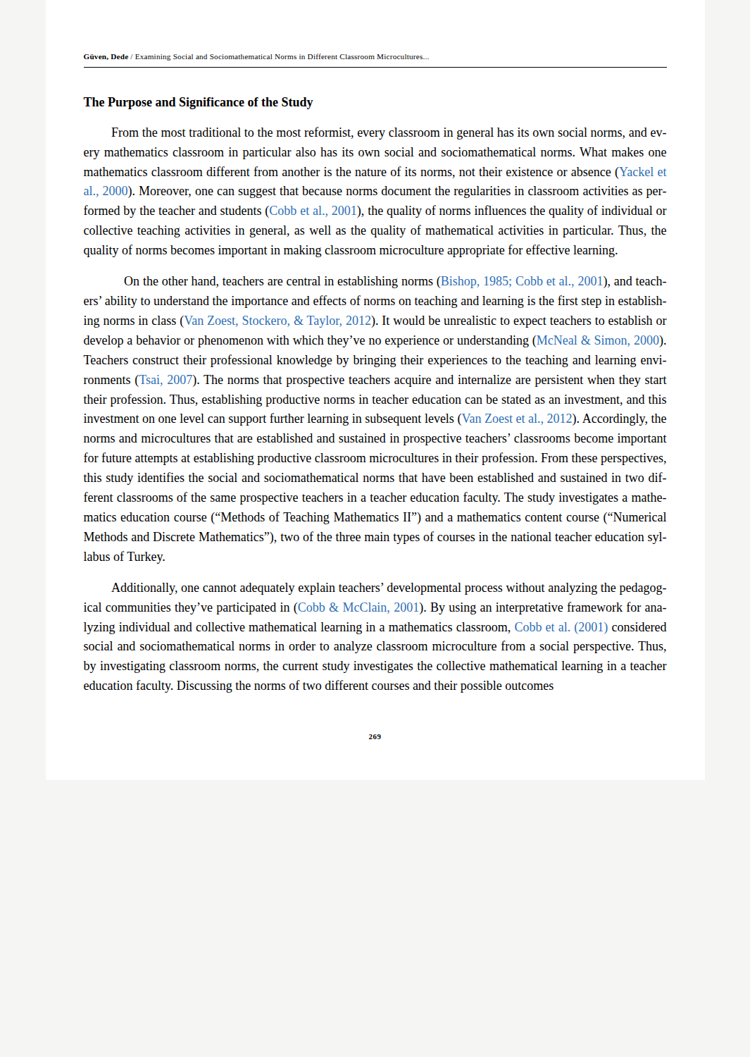Güven, Dede / Examining Social and Sociomathematical Norms in Different Classroom Microcultures...
The Purpose and Significance of the Study
From the most traditional to the most reformist, every classroom in general has its own social norms, and every mathematics classroom in particular also has its own social and sociomathematical norms. What makes one mathematics classroom different from another is the nature of its norms, not their existence or absence (Yackel et al., 2000). Moreover, one can suggest that because norms document the regularities in classroom activities as performed by the teacher and students (Cobb et al., 2001), the quality of norms influences the quality of individual or collective teaching activities in general, as well as the quality of mathematical activities in particular. Thus, the quality of norms becomes important in making classroom microculture appropriate for effective learning.
On the other hand, teachers are central in establishing norms (Bishop, 1985; Cobb et al., 2001), and teachers’ ability to understand the importance and effects of norms on teaching and learning is the first step in establishing norms in class (Van Zoest, Stockero, & Taylor, 2012). It would be unrealistic to expect teachers to establish or develop a behavior or phenomenon with which they’ve no experience or understanding (McNeal & Simon, 2000). Teachers construct their professional knowledge by bringing their experiences to the teaching and learning environments (Tsai, 2007). The norms that prospective teachers acquire and internalize are persistent when they start their profession. Thus, establishing productive norms in teacher education can be stated as an investment, and this investment on one level can support further learning in subsequent levels (Van Zoest et al., 2012). Accordingly, the norms and microcultures that are established and sustained in prospective teachers’ classrooms become important for future attempts at establishing productive classroom microcultures in their profession. From these perspectives, this study identifies the social and sociomathematical norms that have been established and sustained in two different classrooms of the same prospective teachers in a teacher education faculty. The study investigates a mathematics education course (“Methods of Teaching Mathematics II”) and a mathematics content course (“Numerical Methods and Discrete Mathematics”), two of the three main types of courses in the national teacher education syllabus of Turkey.
Additionally, one cannot adequately explain teachers’ developmental process without analyzing the pedagogical communities they’ve participated in (Cobb & McClain, 2001). By using an interpretative framework for analyzing individual and collective mathematical learning in a mathematics classroom, Cobb et al. (2001) considered social and sociomathematical norms in order to analyze classroom microculture from a social perspective. Thus, by investigating classroom norms, the current study investigates the collective mathematical learning in a teacher education faculty. Discussing the norms of two different courses and their possible outcomes
269